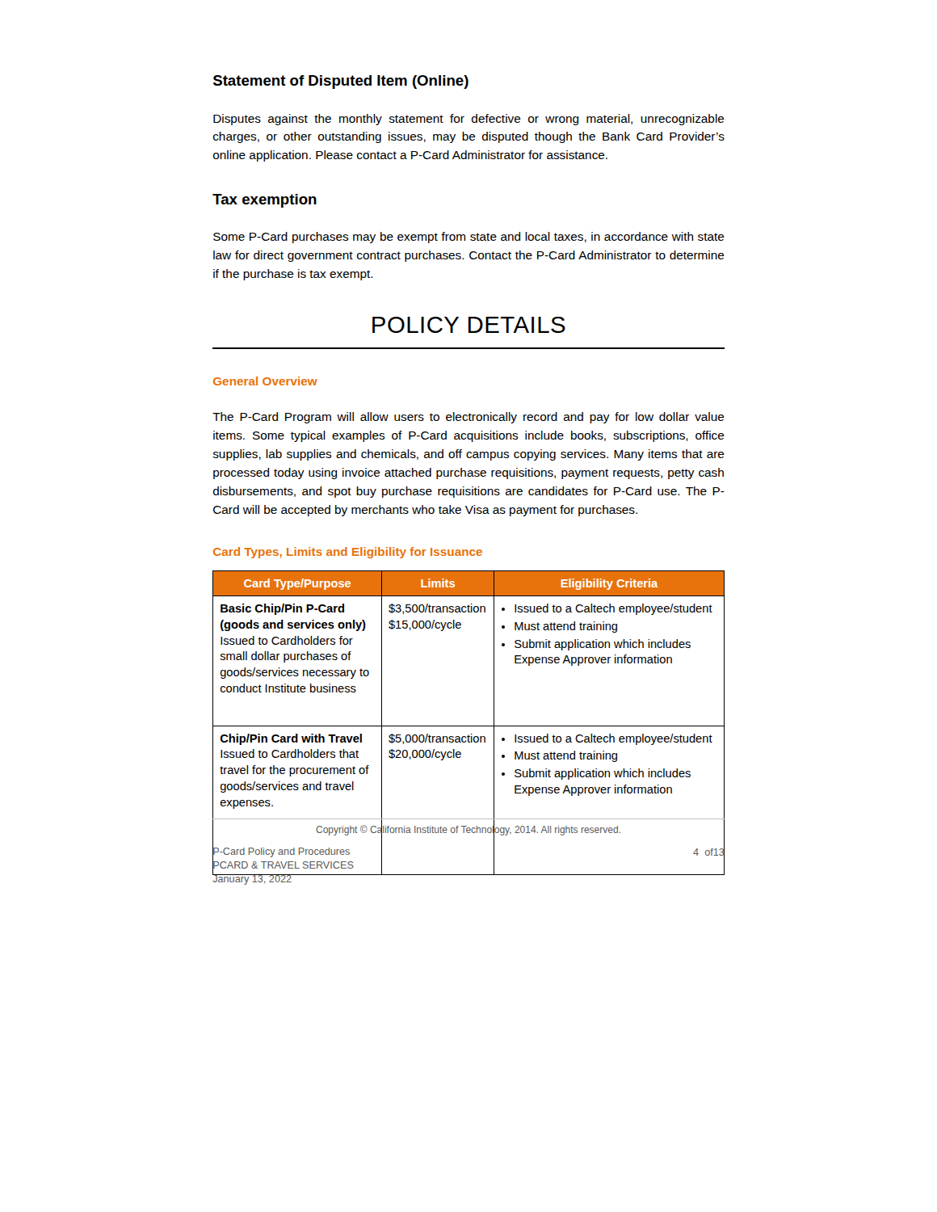Statement of Disputed Item (Online)
Disputes against the monthly statement for defective or wrong material, unrecognizable charges, or other outstanding issues, may be disputed though the Bank Card Provider’s online application. Please contact a P-Card Administrator for assistance.
Tax exemption
Some P-Card purchases may be exempt from state and local taxes, in accordance with state law for direct government contract purchases. Contact the P-Card Administrator to determine if the purchase is tax exempt.
POLICY DETAILS
General Overview
The P-Card Program will allow users to electronically record and pay for low dollar value items. Some typical examples of P-Card acquisitions include books, subscriptions, office supplies, lab supplies and chemicals, and off campus copying services. Many items that are processed today using invoice attached purchase requisitions, payment requests, petty cash disbursements, and spot buy purchase requisitions are candidates for P-Card use. The P-Card will be accepted by merchants who take Visa as payment for purchases.
Card Types, Limits and Eligibility for Issuance
| Card Type/Purpose | Limits | Eligibility Criteria |
| --- | --- | --- |
| Basic Chip/Pin P-Card (goods and services only) Issued to Cardholders for small dollar purchases of goods/services necessary to conduct Institute business | $3,500/transaction $15,000/cycle | Issued to a Caltech employee/student Must attend training Submit application which includes Expense Approver information |
| Chip/Pin Card with Travel Issued to Cardholders that travel for the procurement of goods/services and travel expenses. | $5,000/transaction $20,000/cycle | Issued to a Caltech employee/student Must attend training Submit application which includes Expense Approver information |
Copyright © California Institute of Technology, 2014. All rights reserved.
P-Card Policy and Procedures
PCARD & TRAVEL SERVICES
January 13, 2022
4 of13